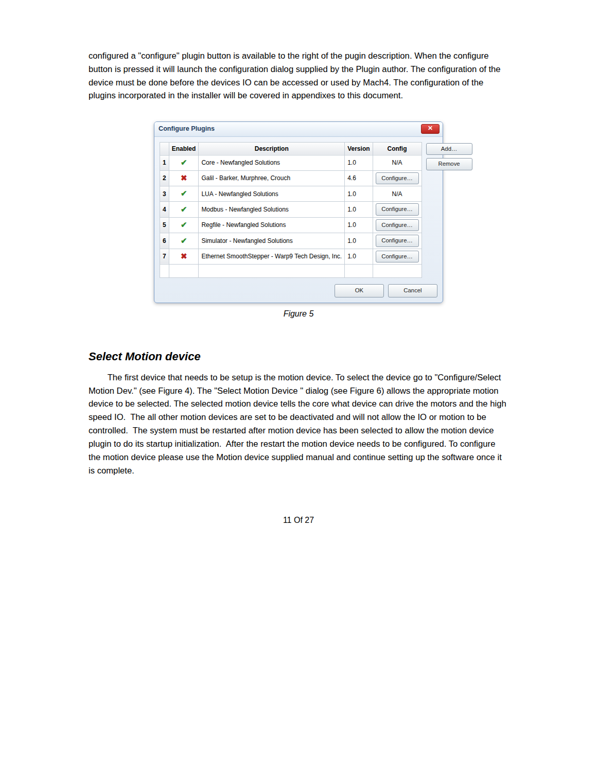configured a "configure" plugin button is available to the right of the pugin description. When the configure button is pressed it will launch the configuration dialog supplied by the Plugin author. The configuration of the device must be done before the devices IO can be accessed or used by Mach4. The configuration of the plugins incorporated in the installer will be covered in appendixes to this document.
Configure Plugins ✕
| | Enabled | Description | Version | Config |
| --- | --- | --- | --- | --- |
| 1 | ✔ | Core - Newfangled Solutions | 1.0 | N/A |
| 2 | ✖ | Galil - Barker, Murphree, Crouch | 4.6 | Configure… |
| 3 | ✔ | LUA - Newfangled Solutions | 1.0 | N/A |
| 4 | ✔ | Modbus - Newfangled Solutions | 1.0 | Configure… |
| 5 | ✔ | Regfile - Newfangled Solutions | 1.0 | Configure… |
| 6 | ✔ | Simulator - Newfangled Solutions | 1.0 | Configure… |
| 7 | ✖ | Ethernet SmoothStepper - Warp9 Tech Design, Inc. | 1.0 | Configure… |
Add… Remove
OK Cancel
Figure 5
Select Motion device
The first device that needs to be setup is the motion device. To select the device go to "Configure/Select Motion Dev." (see Figure 4). The "Select Motion Device " dialog (see Figure 6) allows the appropriate motion device to be selected. The selected motion device tells the core what device can drive the motors and the high speed IO. The all other motion devices are set to be deactivated and will not allow the IO or motion to be controlled. The system must be restarted after motion device has been selected to allow the motion device plugin to do its startup initialization. After the restart the motion device needs to be configured. To configure the motion device please use the Motion device supplied manual and continue setting up the software once it is complete.
11 Of 27